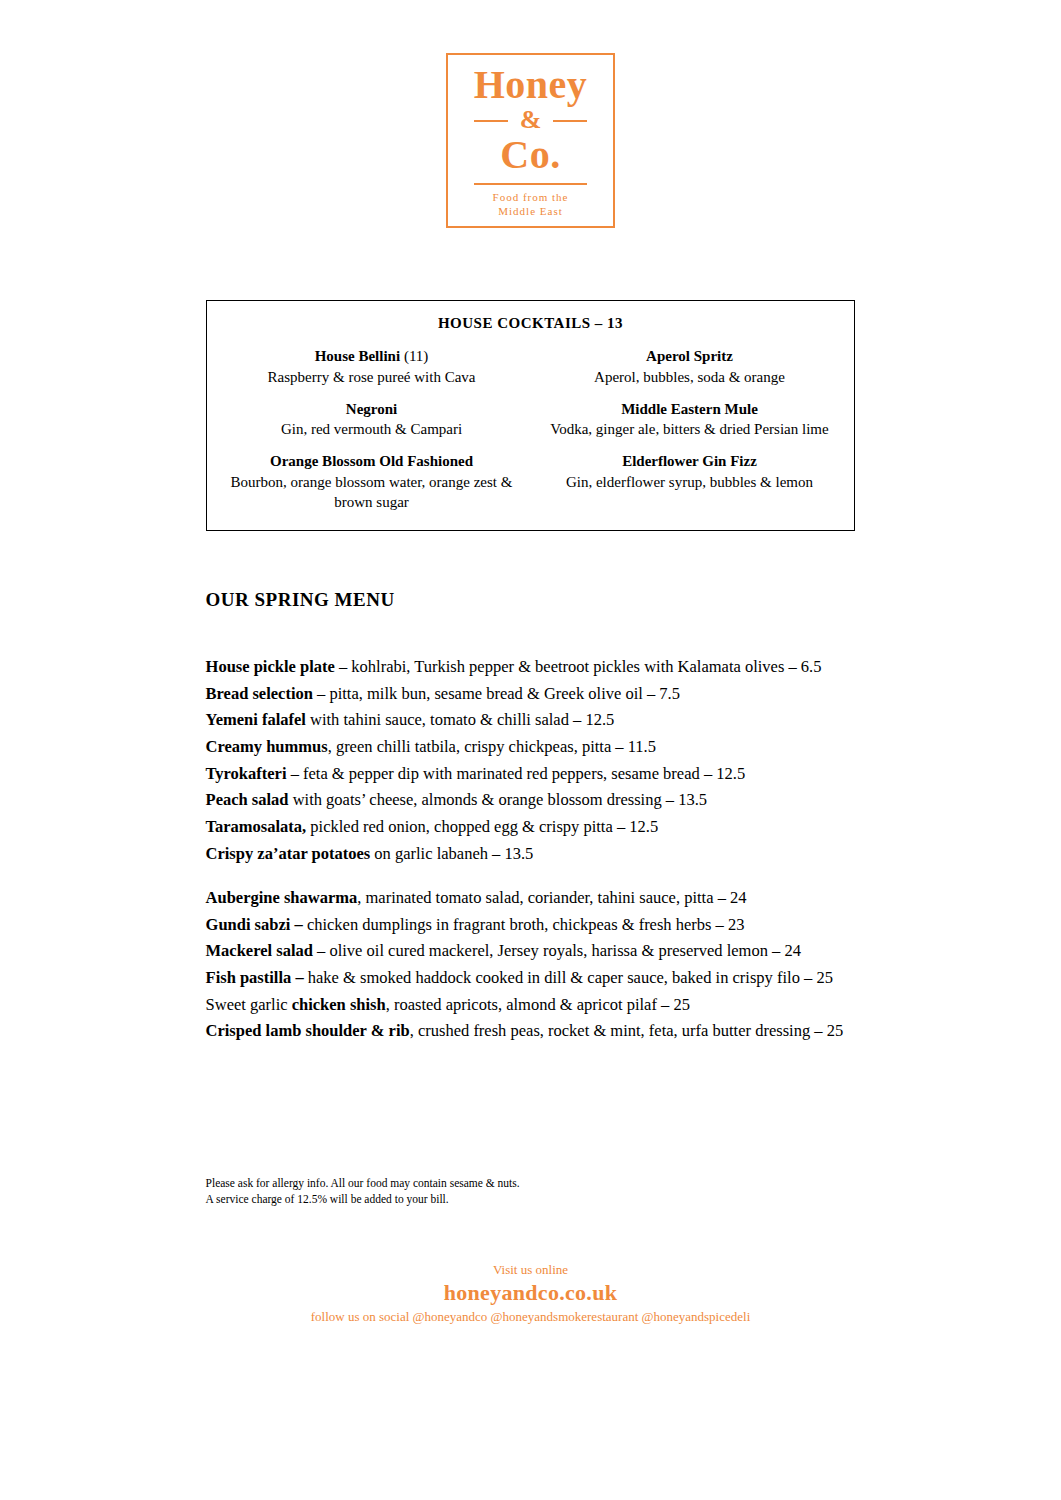Honey & Co.
Food from the
Middle East
HOUSE COCKTAILS – 13
House Bellini (11)
Raspberry & rose pureé with Cava
Negroni
Gin, red vermouth & Campari
Orange Blossom Old Fashioned
Bourbon, orange blossom water, orange zest & brown sugar
Aperol Spritz
Aperol, bubbles, soda & orange
Middle Eastern Mule
Vodka, ginger ale, bitters & dried Persian lime
Elderflower Gin Fizz
Gin, elderflower syrup, bubbles & lemon
OUR SPRING MENU
House pickle plate – kohlrabi, Turkish pepper & beetroot pickles with Kalamata olives – 6.5
Bread selection – pitta, milk bun, sesame bread & Greek olive oil – 7.5
Yemeni falafel with tahini sauce, tomato & chilli salad – 12.5
Creamy hummus, green chilli tatbila, crispy chickpeas, pitta – 11.5
Tyrokafteri – feta & pepper dip with marinated red peppers, sesame bread – 12.5
Peach salad with goats’ cheese, almonds & orange blossom dressing – 13.5
Taramosalata, pickled red onion, chopped egg & crispy pitta – 12.5
Crispy za’atar potatoes on garlic labaneh – 13.5
Aubergine shawarma, marinated tomato salad, coriander, tahini sauce, pitta – 24
Gundi sabzi – chicken dumplings in fragrant broth, chickpeas & fresh herbs – 23
Mackerel salad – olive oil cured mackerel, Jersey royals, harissa & preserved lemon – 24
Fish pastilla – hake & smoked haddock cooked in dill & caper sauce, baked in crispy filo – 25
Sweet garlic chicken shish, roasted apricots, almond & apricot pilaf – 25
Crisped lamb shoulder & rib, crushed fresh peas, rocket & mint, feta, urfa butter dressing – 25
Please ask for allergy info. All our food may contain sesame & nuts.
A service charge of 12.5% will be added to your bill.
Visit us online
honeyandco.co.uk
follow us on social @honeyandco @honeyandsmokerestaurant @honeyandspicedeli